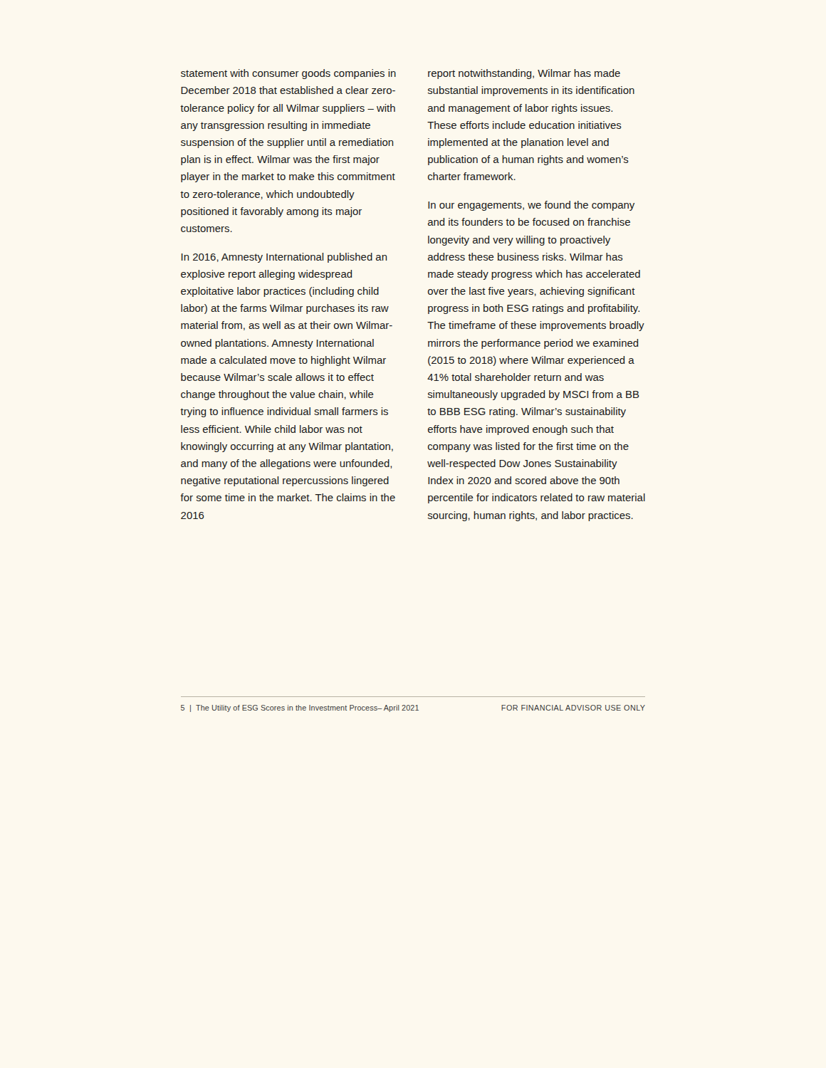statement with consumer goods companies in December 2018 that established a clear zero-tolerance policy for all Wilmar suppliers – with any transgression resulting in immediate suspension of the supplier until a remediation plan is in effect. Wilmar was the first major player in the market to make this commitment to zero-tolerance, which undoubtedly positioned it favorably among its major customers.
In 2016, Amnesty International published an explosive report alleging widespread exploitative labor practices (including child labor) at the farms Wilmar purchases its raw material from, as well as at their own Wilmar-owned plantations. Amnesty International made a calculated move to highlight Wilmar because Wilmar’s scale allows it to effect change throughout the value chain, while trying to influence individual small farmers is less efficient. While child labor was not knowingly occurring at any Wilmar plantation, and many of the allegations were unfounded, negative reputational repercussions lingered for some time in the market. The claims in the 2016
report notwithstanding, Wilmar has made substantial improvements in its identification and management of labor rights issues. These efforts include education initiatives implemented at the planation level and publication of a human rights and women’s charter framework.
In our engagements, we found the company and its founders to be focused on franchise longevity and very willing to proactively address these business risks. Wilmar has made steady progress which has accelerated over the last five years, achieving significant progress in both ESG ratings and profitability. The timeframe of these improvements broadly mirrors the performance period we examined (2015 to 2018) where Wilmar experienced a 41% total shareholder return and was simultaneously upgraded by MSCI from a BB to BBB ESG rating. Wilmar’s sustainability efforts have improved enough such that company was listed for the first time on the well-respected Dow Jones Sustainability Index in 2020 and scored above the 90th percentile for indicators related to raw material sourcing, human rights, and labor practices.
5 | The Utility of ESG Scores in the Investment Process– April 2021
FOR FINANCIAL ADVISOR USE ONLY